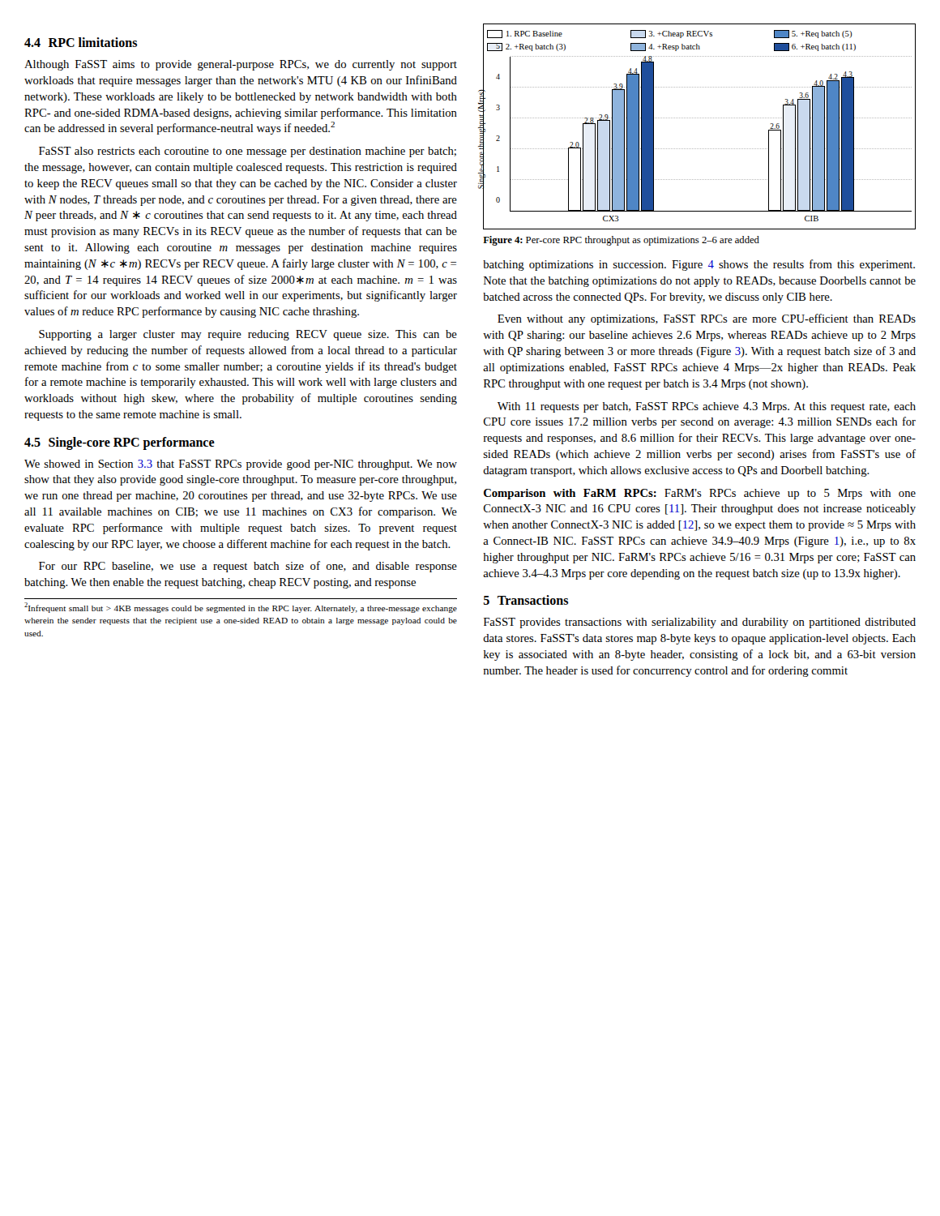4.4 RPC limitations
Although FaSST aims to provide general-purpose RPCs, we do currently not support workloads that require messages larger than the network's MTU (4 KB on our InfiniBand network). These workloads are likely to be bottlenecked by network bandwidth with both RPC- and one-sided RDMA-based designs, achieving similar performance. This limitation can be addressed in several performance-neutral ways if needed.2
FaSST also restricts each coroutine to one message per destination machine per batch; the message, however, can contain multiple coalesced requests. This restriction is required to keep the RECV queues small so that they can be cached by the NIC. Consider a cluster with N nodes, T threads per node, and c coroutines per thread. For a given thread, there are N peer threads, and N ∗ c coroutines that can send requests to it. At any time, each thread must provision as many RECVs in its RECV queue as the number of requests that can be sent to it. Allowing each coroutine m messages per destination machine requires maintaining (N ∗c ∗m) RECVs per RECV queue. A fairly large cluster with N = 100, c = 20, and T = 14 requires 14 RECV queues of size 2000∗m at each machine. m = 1 was sufficient for our workloads and worked well in our experiments, but significantly larger values of m reduce RPC performance by causing NIC cache thrashing.
Supporting a larger cluster may require reducing RECV queue size. This can be achieved by reducing the number of requests allowed from a local thread to a particular remote machine from c to some smaller number; a coroutine yields if its thread's budget for a remote machine is temporarily exhausted. This will work well with large clusters and workloads without high skew, where the probability of multiple coroutines sending requests to the same remote machine is small.
4.5 Single-core RPC performance
We showed in Section 3.3 that FaSST RPCs provide good per-NIC throughput. We now show that they also provide good single-core throughput. To measure per-core throughput, we run one thread per machine, 20 coroutines per thread, and use 32-byte RPCs. We use all 11 available machines on CIB; we use 11 machines on CX3 for comparison. We evaluate RPC performance with multiple request batch sizes. To prevent request coalescing by our RPC layer, we choose a different machine for each request in the batch.
For our RPC baseline, we use a request batch size of one, and disable response batching. We then enable the request batching, cheap RECV posting, and response
2Infrequent small but > 4KB messages could be segmented in the RPC layer. Alternately, a three-message exchange wherein the sender requests that the recipient use a one-sided READ to obtain a large message payload could be used.
1. RPC Baseline
3. +Cheap RECVs
5. +Req batch (5)
2. +Req batch (3)
4. +Resp batch
6. +Req batch (11)
Single-core throughput (Mrps)
0
1
2
3
4
5
2.0
2.8
2.9
3.9
4.4
4.8
2.6
3.4
3.6
4.0
4.2
4.3
CX3
CIB
Figure 4: Per-core RPC throughput as optimizations 2–6 are added
batching optimizations in succession. Figure 4 shows the results from this experiment. Note that the batching optimizations do not apply to READs, because Doorbells cannot be batched across the connected QPs. For brevity, we discuss only CIB here.
Even without any optimizations, FaSST RPCs are more CPU-efficient than READs with QP sharing: our baseline achieves 2.6 Mrps, whereas READs achieve up to 2 Mrps with QP sharing between 3 or more threads (Figure 3). With a request batch size of 3 and all optimizations enabled, FaSST RPCs achieve 4 Mrps—2x higher than READs. Peak RPC throughput with one request per batch is 3.4 Mrps (not shown).
With 11 requests per batch, FaSST RPCs achieve 4.3 Mrps. At this request rate, each CPU core issues 17.2 million verbs per second on average: 4.3 million SENDs each for requests and responses, and 8.6 million for their RECVs. This large advantage over one-sided READs (which achieve 2 million verbs per second) arises from FaSST's use of datagram transport, which allows exclusive access to QPs and Doorbell batching.
Comparison with FaRM RPCs: FaRM's RPCs achieve up to 5 Mrps with one ConnectX-3 NIC and 16 CPU cores [11]. Their throughput does not increase noticeably when another ConnectX-3 NIC is added [12], so we expect them to provide ≈ 5 Mrps with a Connect-IB NIC. FaSST RPCs can achieve 34.9–40.9 Mrps (Figure 1), i.e., up to 8x higher throughput per NIC. FaRM's RPCs achieve 5/16 = 0.31 Mrps per core; FaSST can achieve 3.4–4.3 Mrps per core depending on the request batch size (up to 13.9x higher).
5 Transactions
FaSST provides transactions with serializability and durability on partitioned distributed data stores. FaSST's data stores map 8-byte keys to opaque application-level objects. Each key is associated with an 8-byte header, consisting of a lock bit, and a 63-bit version number. The header is used for concurrency control and for ordering commit